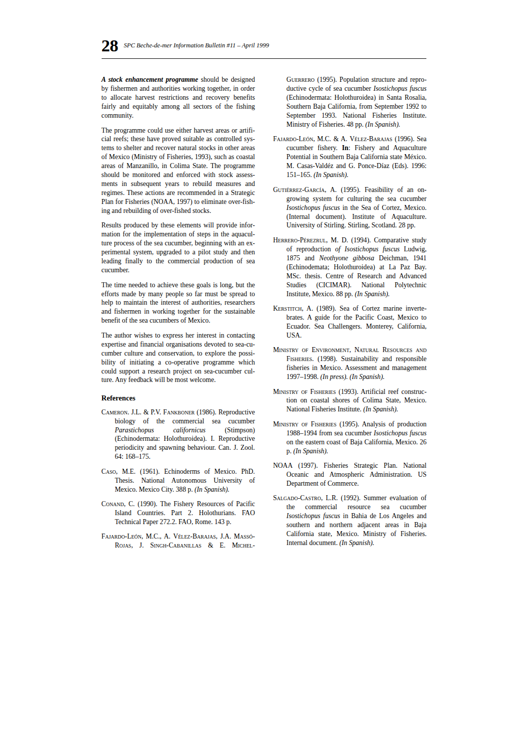28 SPC Beche-de-mer Information Bulletin #11 – April 1999
A stock enhancement programme should be designed by fishermen and authorities working together, in order to allocate harvest restrictions and recovery benefits fairly and equitably among all sectors of the fishing community.
The programme could use either harvest areas or artificial reefs; these have proved suitable as controlled systems to shelter and recover natural stocks in other areas of Mexico (Ministry of Fisheries, 1993), such as coastal areas of Manzanillo, in Colima State. The programme should be monitored and enforced with stock assessments in subsequent years to rebuild measures and regimes. These actions are recommended in a Strategic Plan for Fisheries (NOAA, 1997) to eliminate over-fishing and rebuilding of over-fished stocks.
Results produced by these elements will provide information for the implementation of steps in the aquaculture process of the sea cucumber, beginning with an experimental system, upgraded to a pilot study and then leading finally to the commercial production of sea cucumber.
The time needed to achieve these goals is long, but the efforts made by many people so far must be spread to help to maintain the interest of authorities, researchers and fishermen in working together for the sustainable benefit of the sea cucumbers of Mexico.
The author wishes to express her interest in contacting expertise and financial organisations devoted to sea-cucumber culture and conservation, to explore the possibility of initiating a co-operative programme which could support a research project on sea-cucumber culture. Any feedback will be most welcome.
References
Cameron. J.L. & P.V. Fankboner (1986). Reproductive biology of the commercial sea cucumber Parastichopus californicus (Stimpson) (Echinodermata: Holothuroidea). I. Reproductive periodicity and spawning behaviour. Can. J. Zool. 64: 168–175.
Caso, M.E. (1961). Echinoderms of Mexico. PhD. Thesis. National Autonomous University of Mexico. Mexico City. 388 p. (In Spanish).
Conand, C. (1990). The Fishery Resources of Pacific Island Countries. Part 2. Holothurians. FAO Technical Paper 272.2. FAO, Rome. 143 p.
Fajardo-León, M.C., A. Vélez-Barajas, J.A. Massó-Rojas, J. Singh-Cabanillas & E. Michel-Guerrero (1995). Population structure and reproductive cycle of sea cucumber Isostichopus fuscus (Echinodermata: Holothuroidea) in Santa Rosalia, Southern Baja California, from September 1992 to September 1993. National Fisheries Institute. Ministry of Fisheries. 48 pp. (In Spanish).
Fajardo-León, M.C. & A. Vélez-Barajas (1996). Sea cucumber fishery. In: Fishery and Aquaculture Potential in Southern Baja California state México. M. Casas-Valdéz and G. Ponce-Díaz (Eds). 1996: 151–165. (In Spanish).
Gutiérrez-García, A. (1995). Feasibility of an on-growing system for culturing the sea cucumber Isostichopus fuscus in the Sea of Cortez, Mexico. (Internal document). Institute of Aquaculture. University of Stirling. Stirling, Scotland. 28 pp.
Herrero-Pérezrul, M. D. (1994). Comparative study of reproduction of Isostichopus fuscus Ludwig, 1875 and Neothyone gibbosa Deichman, 1941 (Echinodemata; Holothuroidea) at La Paz Bay. MSc. thesis. Centre of Research and Advanced Studies (CICIMAR). National Polytechnic Institute, Mexico. 88 pp. (In Spanish).
Kerstitch, A. (1989). Sea of Cortez marine invertebrates. A guide for the Pacific Coast, Mexico to Ecuador. Sea Challengers. Monterey, California, USA.
Ministry of Environment, Natural Resources and Fisheries. (1998). Sustainability and responsible fisheries in Mexico. Assessment and management 1997–1998. (In press). (In Spanish).
Ministry of Fisheries (1993). Artificial reef construction on coastal shores of Colima State, Mexico. National Fisheries Institute. (In Spanish).
Ministry of Fisheries (1995). Analysis of production 1988–1994 from sea cucumber Isostichopus fuscus on the eastern coast of Baja California, Mexico. 26 p. (In Spanish).
NOAA (1997). Fisheries Strategic Plan. National Oceanic and Atmospheric Administration. US Department of Commerce.
Salgado-Castro, L.R. (1992). Summer evaluation of the commercial resource sea cucumber Isostichopus fuscus in Bahia de Los Angeles and southern and northern adjacent areas in Baja California state, Mexico. Ministry of Fisheries. Internal document. (In Spanish).